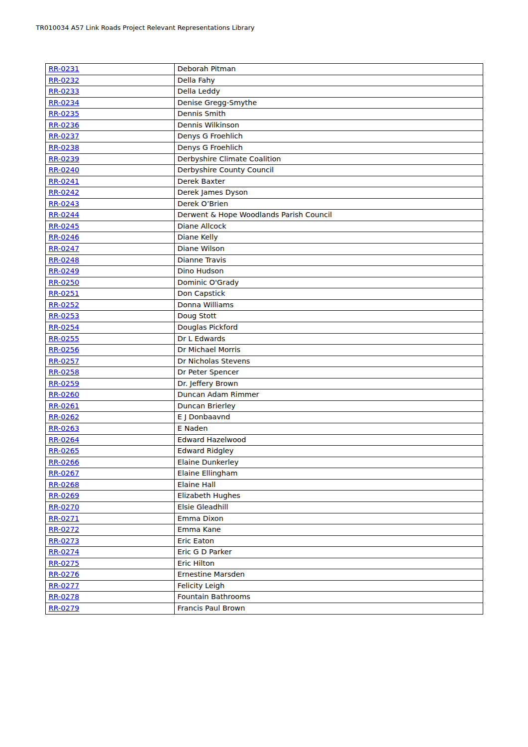TR010034 A57 Link Roads Project Relevant Representations Library
| RR-0231 | Deborah Pitman |
| RR-0232 | Della Fahy |
| RR-0233 | Della Leddy |
| RR-0234 | Denise Gregg-Smythe |
| RR-0235 | Dennis Smith |
| RR-0236 | Dennis Wilkinson |
| RR-0237 | Denys G Froehlich |
| RR-0238 | Denys G Froehlich |
| RR-0239 | Derbyshire Climate Coalition |
| RR-0240 | Derbyshire County Council |
| RR-0241 | Derek Baxter |
| RR-0242 | Derek James Dyson |
| RR-0243 | Derek O’Brien |
| RR-0244 | Derwent & Hope Woodlands Parish Council |
| RR-0245 | Diane Allcock |
| RR-0246 | Diane Kelly |
| RR-0247 | Diane Wilson |
| RR-0248 | Dianne Travis |
| RR-0249 | Dino Hudson |
| RR-0250 | Dominic O'Grady |
| RR-0251 | Don Capstick |
| RR-0252 | Donna Williams |
| RR-0253 | Doug Stott |
| RR-0254 | Douglas Pickford |
| RR-0255 | Dr L Edwards |
| RR-0256 | Dr Michael Morris |
| RR-0257 | Dr Nicholas Stevens |
| RR-0258 | Dr Peter Spencer |
| RR-0259 | Dr. Jeffery Brown |
| RR-0260 | Duncan Adam Rimmer |
| RR-0261 | Duncan Brierley |
| RR-0262 | E J Donbaavnd |
| RR-0263 | E Naden |
| RR-0264 | Edward Hazelwood |
| RR-0265 | Edward Ridgley |
| RR-0266 | Elaine Dunkerley |
| RR-0267 | Elaine Ellingham |
| RR-0268 | Elaine Hall |
| RR-0269 | Elizabeth Hughes |
| RR-0270 | Elsie Gleadhill |
| RR-0271 | Emma Dixon |
| RR-0272 | Emma Kane |
| RR-0273 | Eric Eaton |
| RR-0274 | Eric G D Parker |
| RR-0275 | Eric Hilton |
| RR-0276 | Ernestine Marsden |
| RR-0277 | Felicity Leigh |
| RR-0278 | Fountain Bathrooms |
| RR-0279 | Francis Paul Brown |